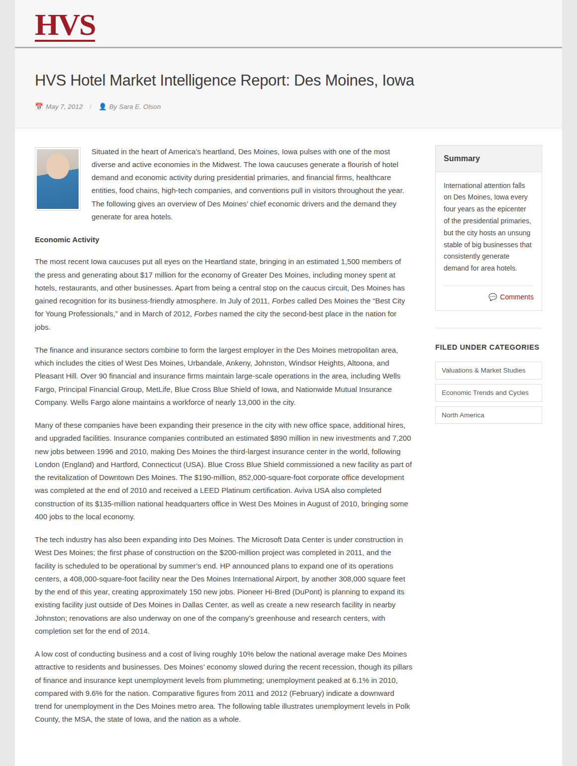HVS
HVS Hotel Market Intelligence Report: Des Moines, Iowa
📅May 7, 2012 / 👤By Sara E. Olson
Situated in the heart of America’s heartland, Des Moines, Iowa pulses with one of the most diverse and active economies in the Midwest. The Iowa caucuses generate a flourish of hotel demand and economic activity during presidential primaries, and financial firms, healthcare entities, food chains, high-tech companies, and conventions pull in visitors throughout the year. The following gives an overview of Des Moines’ chief economic drivers and the demand they generate for area hotels.
Economic Activity
The most recent Iowa caucuses put all eyes on the Heartland state, bringing in an estimated 1,500 members of the press and generating about $17 million for the economy of Greater Des Moines, including money spent at hotels, restaurants, and other businesses. Apart from being a central stop on the caucus circuit, Des Moines has gained recognition for its business-friendly atmosphere. In July of 2011, Forbes called Des Moines the “Best City for Young Professionals,” and in March of 2012, Forbes named the city the second-best place in the nation for jobs.
The finance and insurance sectors combine to form the largest employer in the Des Moines metropolitan area, which includes the cities of West Des Moines, Urbandale, Ankeny, Johnston, Windsor Heights, Altoona, and Pleasant Hill. Over 90 financial and insurance firms maintain large-scale operations in the area, including Wells Fargo, Principal Financial Group, MetLife, Blue Cross Blue Shield of Iowa, and Nationwide Mutual Insurance Company. Wells Fargo alone maintains a workforce of nearly 13,000 in the city.
Many of these companies have been expanding their presence in the city with new office space, additional hires, and upgraded facilities. Insurance companies contributed an estimated $890 million in new investments and 7,200 new jobs between 1996 and 2010, making Des Moines the third-largest insurance center in the world, following London (England) and Hartford, Connecticut (USA). Blue Cross Blue Shield commissioned a new facility as part of the revitalization of Downtown Des Moines. The $190-million, 852,000-square-foot corporate office development was completed at the end of 2010 and received a LEED Platinum certification. Aviva USA also completed construction of its $135-million national headquarters office in West Des Moines in August of 2010, bringing some 400 jobs to the local economy.
The tech industry has also been expanding into Des Moines. The Microsoft Data Center is under construction in West Des Moines; the first phase of construction on the $200-million project was completed in 2011, and the facility is scheduled to be operational by summer’s end. HP announced plans to expand one of its operations centers, a 408,000-square-foot facility near the Des Moines International Airport, by another 308,000 square feet by the end of this year, creating approximately 150 new jobs. Pioneer Hi-Bred (DuPont) is planning to expand its existing facility just outside of Des Moines in Dallas Center, as well as create a new research facility in nearby Johnston; renovations are also underway on one of the company’s greenhouse and research centers, with completion set for the end of 2014.
A low cost of conducting business and a cost of living roughly 10% below the national average make Des Moines attractive to residents and businesses. Des Moines’ economy slowed during the recent recession, though its pillars of finance and insurance kept unemployment levels from plummeting; unemployment peaked at 6.1% in 2010, compared with 9.6% for the nation. Comparative figures from 2011 and 2012 (February) indicate a downward trend for unemployment in the Des Moines metro area. The following table illustrates unemployment levels in Polk County, the MSA, the state of Iowa, and the nation as a whole.
Summary
International attention falls on Des Moines, Iowa every four years as the epicenter of the presidential primaries, but the city hosts an unsung stable of big businesses that consistently generate demand for area hotels.
💬Comments
Filed Under Categories
Valuations & Market Studies
Economic Trends and Cycles
North America